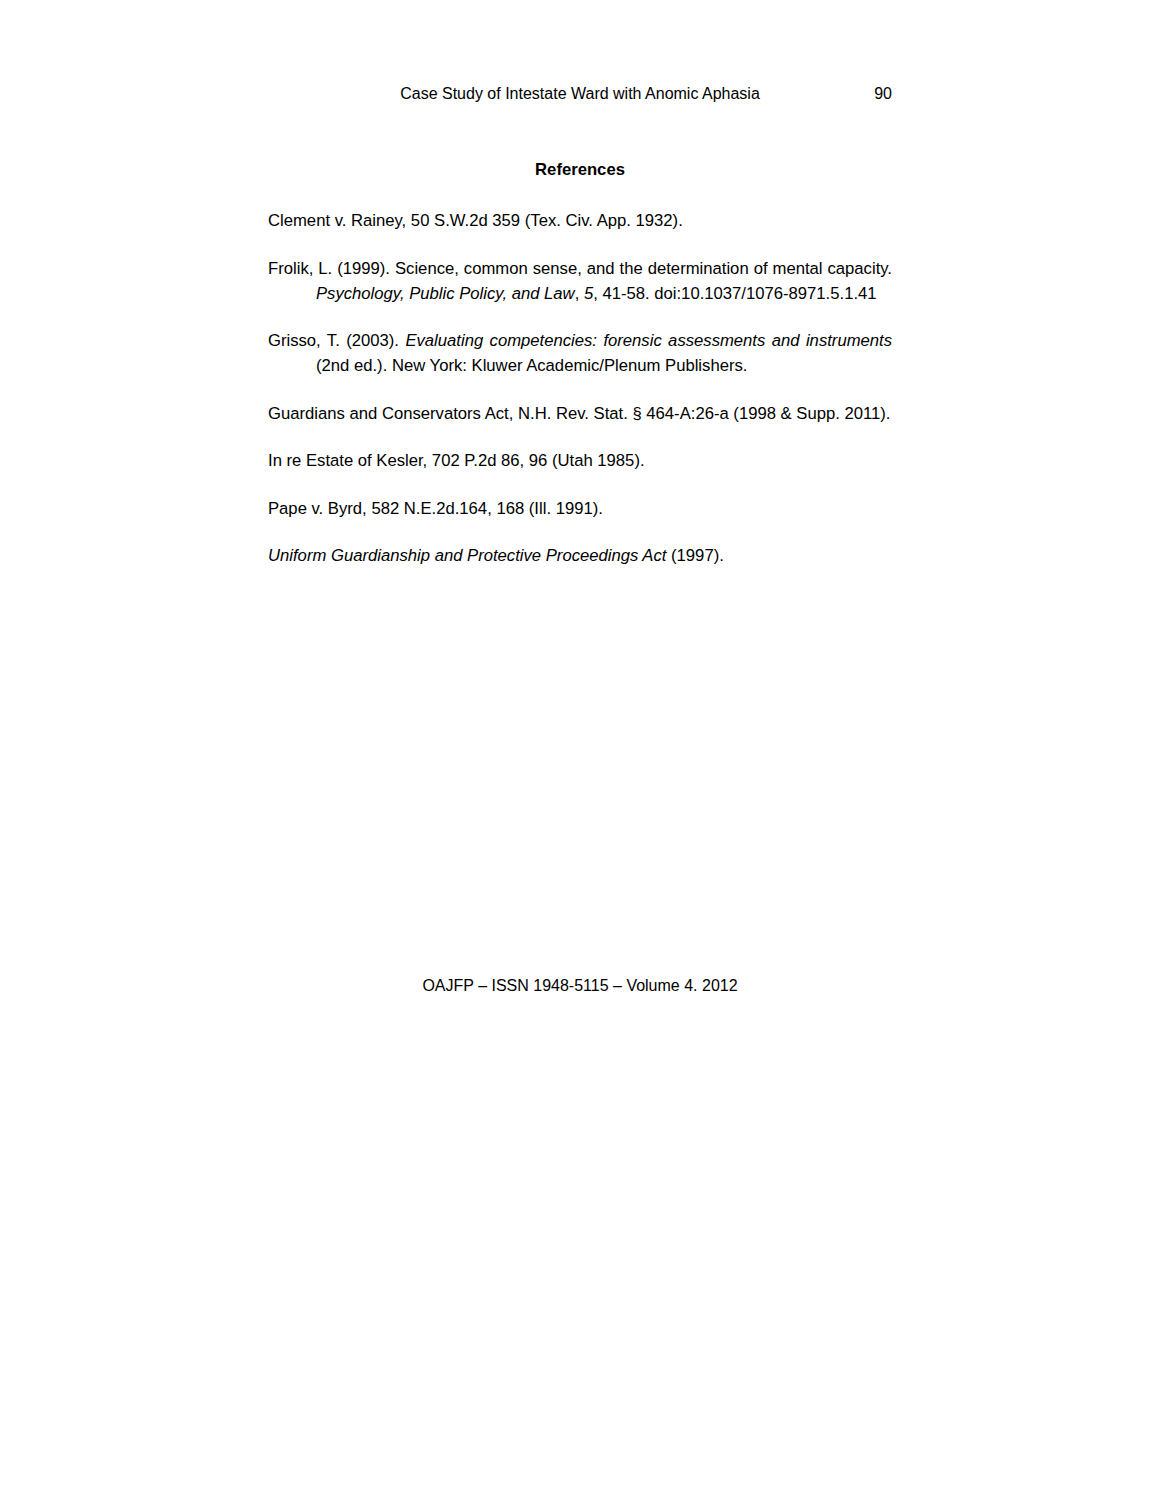Case Study of Intestate Ward with Anomic Aphasia 90
References
Clement v. Rainey, 50 S.W.2d 359 (Tex. Civ. App. 1932).
Frolik, L. (1999). Science, common sense, and the determination of mental capacity. Psychology, Public Policy, and Law, 5, 41-58. doi:10.1037/1076-8971.5.1.41
Grisso, T. (2003). Evaluating competencies: forensic assessments and instruments (2nd ed.). New York: Kluwer Academic/Plenum Publishers.
Guardians and Conservators Act, N.H. Rev. Stat. § 464-A:26-a (1998 & Supp. 2011).
In re Estate of Kesler, 702 P.2d 86, 96 (Utah 1985).
Pape v. Byrd, 582 N.E.2d.164, 168 (Ill. 1991).
Uniform Guardianship and Protective Proceedings Act (1997).
OAJFP – ISSN 1948-5115 – Volume 4. 2012